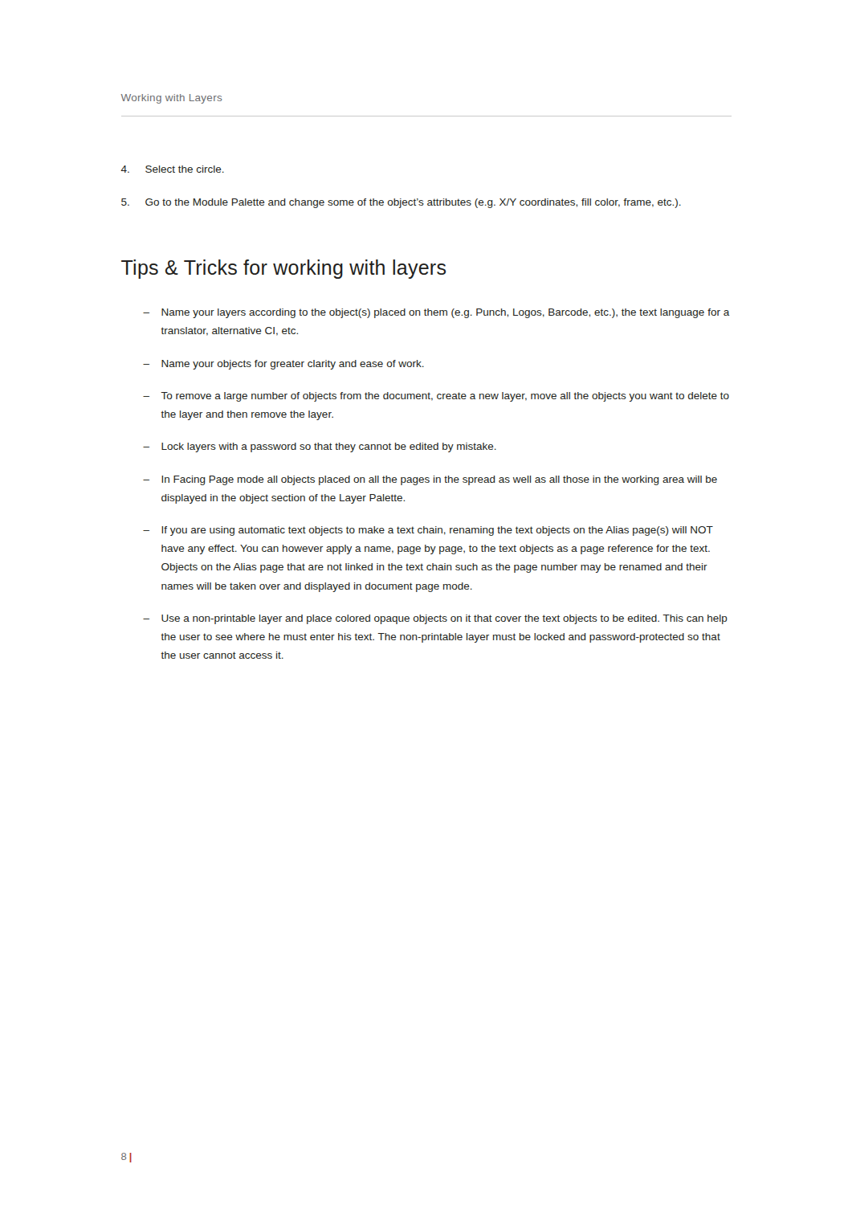Working with Layers
Select the circle.
Go to the Module Palette and change some of the object’s attributes (e.g. X/Y coordinates, fill color, frame, etc.).
Tips & Tricks for working with layers
Name your layers according to the object(s) placed on them (e.g. Punch, Logos, Barcode, etc.), the text language for a translator, alternative CI, etc.
Name your objects for greater clarity and ease of work.
To remove a large number of objects from the document, create a new layer, move all the objects you want to delete to the layer and then remove the layer.
Lock layers with a password so that they cannot be edited by mistake.
In Facing Page mode all objects placed on all the pages in the spread as well as all those in the working area will be displayed in the object section of the Layer Palette.
If you are using automatic text objects to make a text chain, renaming the text objects on the Alias page(s) will NOT have any effect. You can however apply a name, page by page, to the text objects as a page reference for the text. Objects on the Alias page that are not linked in the text chain such as the page number may be renamed and their names will be taken over and displayed in document page mode.
Use a non‑printable layer and place colored opaque objects on it that cover the text objects to be edited. This can help the user to see where he must enter his text. The non‑printable layer must be locked and password‑protected so that the user cannot access it.
8|